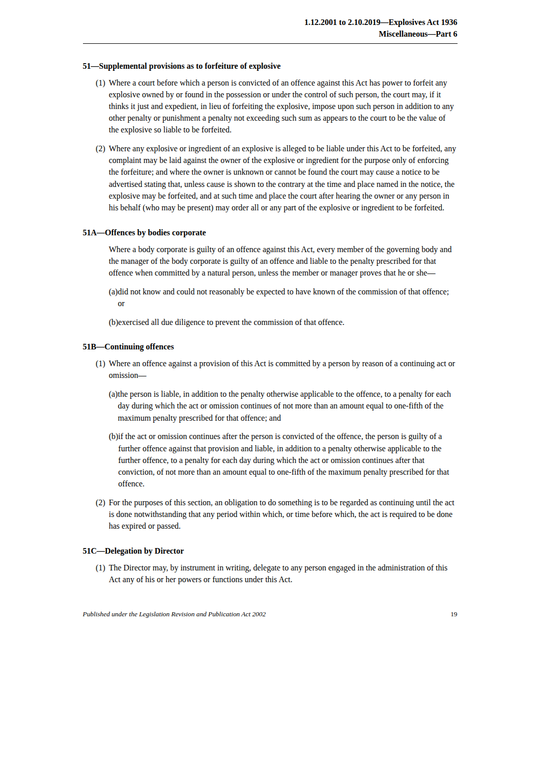1.12.2001 to 2.10.2019—Explosives Act 1936 Miscellaneous—Part 6
51—Supplemental provisions as to forfeiture of explosive
(1)
Where a court before which a person is convicted of an offence against this Act has power to forfeit any explosive owned by or found in the possession or under the control of such person, the court may, if it thinks it just and expedient, in lieu of forfeiting the explosive, impose upon such person in addition to any other penalty or punishment a penalty not exceeding such sum as appears to the court to be the value of the explosive so liable to be forfeited.
(2)
Where any explosive or ingredient of an explosive is alleged to be liable under this Act to be forfeited, any complaint may be laid against the owner of the explosive or ingredient for the purpose only of enforcing the forfeiture; and where the owner is unknown or cannot be found the court may cause a notice to be advertised stating that, unless cause is shown to the contrary at the time and place named in the notice, the explosive may be forfeited, and at such time and place the court after hearing the owner or any person in his behalf (who may be present) may order all or any part of the explosive or ingredient to be forfeited.
51A—Offences by bodies corporate
Where a body corporate is guilty of an offence against this Act, every member of the governing body and the manager of the body corporate is guilty of an offence and liable to the penalty prescribed for that offence when committed by a natural person, unless the member or manager proves that he or she—
(a)
did not know and could not reasonably be expected to have known of the commission of that offence; or
(b)
exercised all due diligence to prevent the commission of that offence.
51B—Continuing offences
(1)
Where an offence against a provision of this Act is committed by a person by reason of a continuing act or omission—
(a)
the person is liable, in addition to the penalty otherwise applicable to the offence, to a penalty for each day during which the act or omission continues of not more than an amount equal to one-fifth of the maximum penalty prescribed for that offence; and
(b)
if the act or omission continues after the person is convicted of the offence, the person is guilty of a further offence against that provision and liable, in addition to a penalty otherwise applicable to the further offence, to a penalty for each day during which the act or omission continues after that conviction, of not more than an amount equal to one-fifth of the maximum penalty prescribed for that offence.
(2)
For the purposes of this section, an obligation to do something is to be regarded as continuing until the act is done notwithstanding that any period within which, or time before which, the act is required to be done has expired or passed.
51C—Delegation by Director
(1)
The Director may, by instrument in writing, delegate to any person engaged in the administration of this Act any of his or her powers or functions under this Act.
Published under the Legislation Revision and Publication Act 2002 19